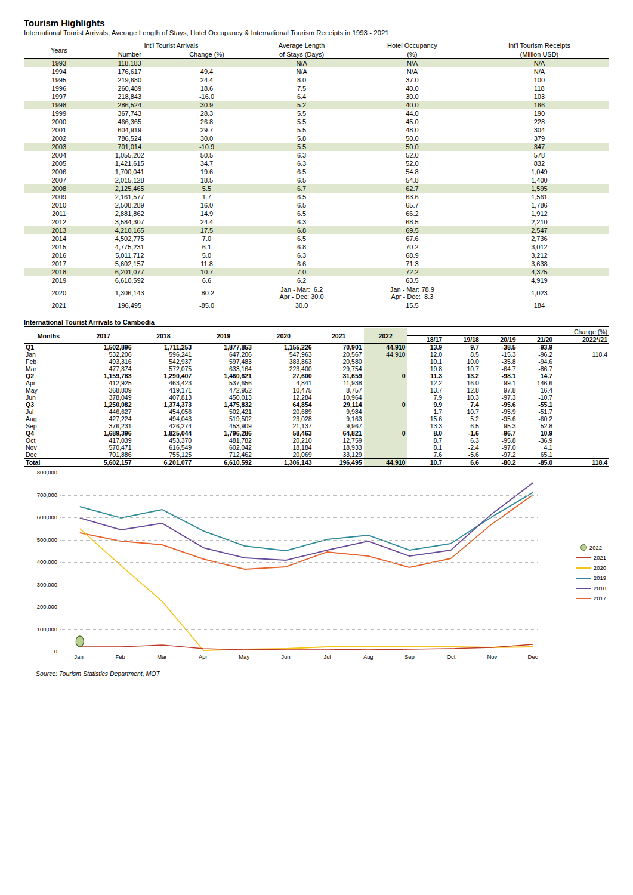Tourism Highlights
International Tourist Arrivals, Average Length of Stays, Hotel Occupancy & International Tourism Receipts in 1993 - 2021
| Years | Int'l Tourist Arrivals | Average Length | Hotel Occupancy | Int'l Tourism Receipts |
| --- | --- | --- | --- | --- |
| Number | Change (%) | of Stays (Days) | (%) | (Million USD) |
| 1993 | 118,183 | - | N/A | N/A | N/A |
| 1994 | 176,617 | 49.4 | N/A | N/A | N/A |
| 1995 | 219,680 | 24.4 | 8.0 | 37.0 | 100 |
| 1996 | 260,489 | 18.6 | 7.5 | 40.0 | 118 |
| 1997 | 218,843 | -16.0 | 6.4 | 30.0 | 103 |
| 1998 | 286,524 | 30.9 | 5.2 | 40.0 | 166 |
| 1999 | 367,743 | 28.3 | 5.5 | 44.0 | 190 |
| 2000 | 466,365 | 26.8 | 5.5 | 45.0 | 228 |
| 2001 | 604,919 | 29.7 | 5.5 | 48.0 | 304 |
| 2002 | 786,524 | 30.0 | 5.8 | 50.0 | 379 |
| 2003 | 701,014 | -10.9 | 5.5 | 50.0 | 347 |
| 2004 | 1,055,202 | 50.5 | 6.3 | 52.0 | 578 |
| 2005 | 1,421,615 | 34.7 | 6.3 | 52.0 | 832 |
| 2006 | 1,700,041 | 19.6 | 6.5 | 54.8 | 1,049 |
| 2007 | 2,015,128 | 18.5 | 6.5 | 54.8 | 1,400 |
| 2008 | 2,125,465 | 5.5 | 6.7 | 62.7 | 1,595 |
| 2009 | 2,161,577 | 1.7 | 6.5 | 63.6 | 1,561 |
| 2010 | 2,508,289 | 16.0 | 6.5 | 65.7 | 1,786 |
| 2011 | 2,881,862 | 14.9 | 6.5 | 66.2 | 1,912 |
| 2012 | 3,584,307 | 24.4 | 6.3 | 68.5 | 2,210 |
| 2013 | 4,210,165 | 17.5 | 6.8 | 69.5 | 2,547 |
| 2014 | 4,502,775 | 7.0 | 6.5 | 67.6 | 2,736 |
| 2015 | 4,775,231 | 6.1 | 6.8 | 70.2 | 3,012 |
| 2016 | 5,011,712 | 5.0 | 6.3 | 68.9 | 3,212 |
| 2017 | 5,602,157 | 11.8 | 6.6 | 71.3 | 3,638 |
| 2018 | 6,201,077 | 10.7 | 7.0 | 72.2 | 4,375 |
| 2019 | 6,610,592 | 6.6 | 6.2 | 63.5 | 4,919 |
| 2020 | 1,306,143 | -80.2 | Jan - Mar: 6.2 Apr - Dec: 30.0 | Jan - Mar: 78.9 Apr - Dec: 8.3 | 1,023 |
| 2021 | 196,495 | -85.0 | 30.0 | 15.5 | 184 |
International Tourist Arrivals to Cambodia
| Months | 2017 | 2018 | 2019 | 2020 | 2021 | 2022 | Change (%) |
| --- | --- | --- | --- | --- | --- | --- | --- |
| 18/17 | 19/18 | 20/19 | 21/20 | 2022*/21 |
| Q1 | 1,502,896 | 1,711,253 | 1,877,853 | 1,155,226 | 70,901 | 44,910 | 13.9 | 9.7 | -38.5 | -93.9 | |
| Jan | 532,206 | 596,241 | 647,206 | 547,963 | 20,567 | 44,910 | 12.0 | 8.5 | -15.3 | -96.2 | 118.4 |
| Feb | 493,316 | 542,937 | 597,483 | 383,863 | 20,580 | | 10.1 | 10.0 | -35.8 | -94.6 | |
| Mar | 477,374 | 572,075 | 633,164 | 223,400 | 29,754 | | 19.8 | 10.7 | -64.7 | -86.7 | |
| Q2 | 1,159,783 | 1,290,407 | 1,460,621 | 27,600 | 31,659 | 0 | 11.3 | 13.2 | -98.1 | 14.7 | |
| Apr | 412,925 | 463,423 | 537,656 | 4,841 | 11,938 | | 12.2 | 16.0 | -99.1 | 146.6 | |
| May | 368,809 | 419,171 | 472,952 | 10,475 | 8,757 | | 13.7 | 12.8 | -97.8 | -16.4 | |
| Jun | 378,049 | 407,813 | 450,013 | 12,284 | 10,964 | | 7.9 | 10.3 | -97.3 | -10.7 | |
| Q3 | 1,250,082 | 1,374,373 | 1,475,832 | 64,854 | 29,114 | 0 | 9.9 | 7.4 | -95.6 | -55.1 | |
| Jul | 446,627 | 454,056 | 502,421 | 20,689 | 9,984 | | 1.7 | 10.7 | -95.9 | -51.7 | |
| Aug | 427,224 | 494,043 | 519,502 | 23,028 | 9,163 | | 15.6 | 5.2 | -95.6 | -60.2 | |
| Sep | 376,231 | 426,274 | 453,909 | 21,137 | 9,967 | | 13.3 | 6.5 | -95.3 | -52.8 | |
| Q4 | 1,689,396 | 1,825,044 | 1,796,286 | 58,463 | 64,821 | 0 | 8.0 | -1.6 | -96.7 | 10.9 | |
| Oct | 417,039 | 453,370 | 481,782 | 20,210 | 12,759 | | 8.7 | 6.3 | -95.8 | -36.9 | |
| Nov | 570,471 | 616,549 | 602,042 | 18,184 | 18,933 | | 8.1 | -2.4 | -97.0 | 4.1 | |
| Dec | 701,886 | 755,125 | 712,462 | 20,069 | 33,129 | | 7.6 | -5.6 | -97.2 | 65.1 | |
| Total | 5,602,157 | 6,201,077 | 6,610,592 | 1,306,143 | 196,495 | 44,910 | 10.7 | 6.6 | -80.2 | -85.0 | 118.4 |
800,000
700,000
600,000
500,000
400,000
300,000
200,000
100,000
0
2022
2021
2020
2019
2018
2017
Jan Feb Mar Apr May Jun Jul Aug Sep Oct Nov Dec
Source: Tourism Statistics Department, MOT